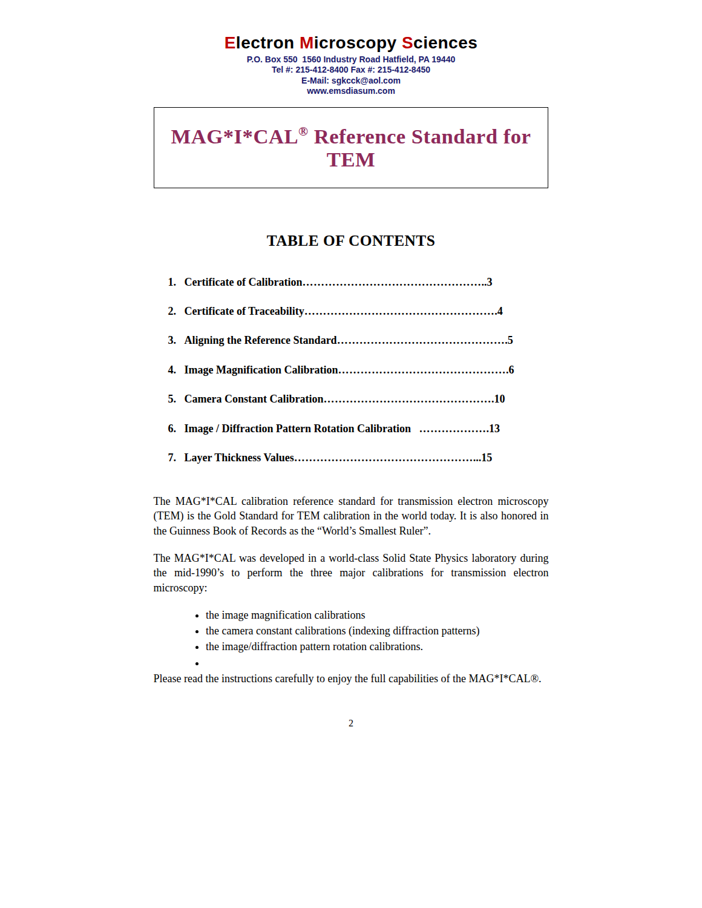Electron Microscopy Sciences
P.O. Box 550 1560 Industry Road Hatfield, PA 19440
Tel #: 215-412-8400 Fax #: 215-412-8450
E-Mail: sgkcck@aol.com
www.emsdiasum.com
MAG*I*CAL® Reference Standard for TEM
TABLE OF CONTENTS
1. Certificate of Calibration…………………………………………..3
2. Certificate of Traceability…………………………………………….4
3. Aligning the Reference Standard……………………………………….5
4. Image Magnification Calibration……………………………………….6
5. Camera Constant Calibration……………………………………….10
6. Image / Diffraction Pattern Rotation Calibration ……………….13
7. Layer Thickness Values…………………………………………...15
The MAG*I*CAL calibration reference standard for transmission electron microscopy (TEM) is the Gold Standard for TEM calibration in the world today. It is also honored in the Guinness Book of Records as the “World’s Smallest Ruler”.
The MAG*I*CAL was developed in a world-class Solid State Physics laboratory during the mid-1990’s to perform the three major calibrations for transmission electron microscopy:
the image magnification calibrations
the camera constant calibrations (indexing diffraction patterns)
the image/diffraction pattern rotation calibrations.
Please read the instructions carefully to enjoy the full capabilities of the MAG*I*CAL®.
2